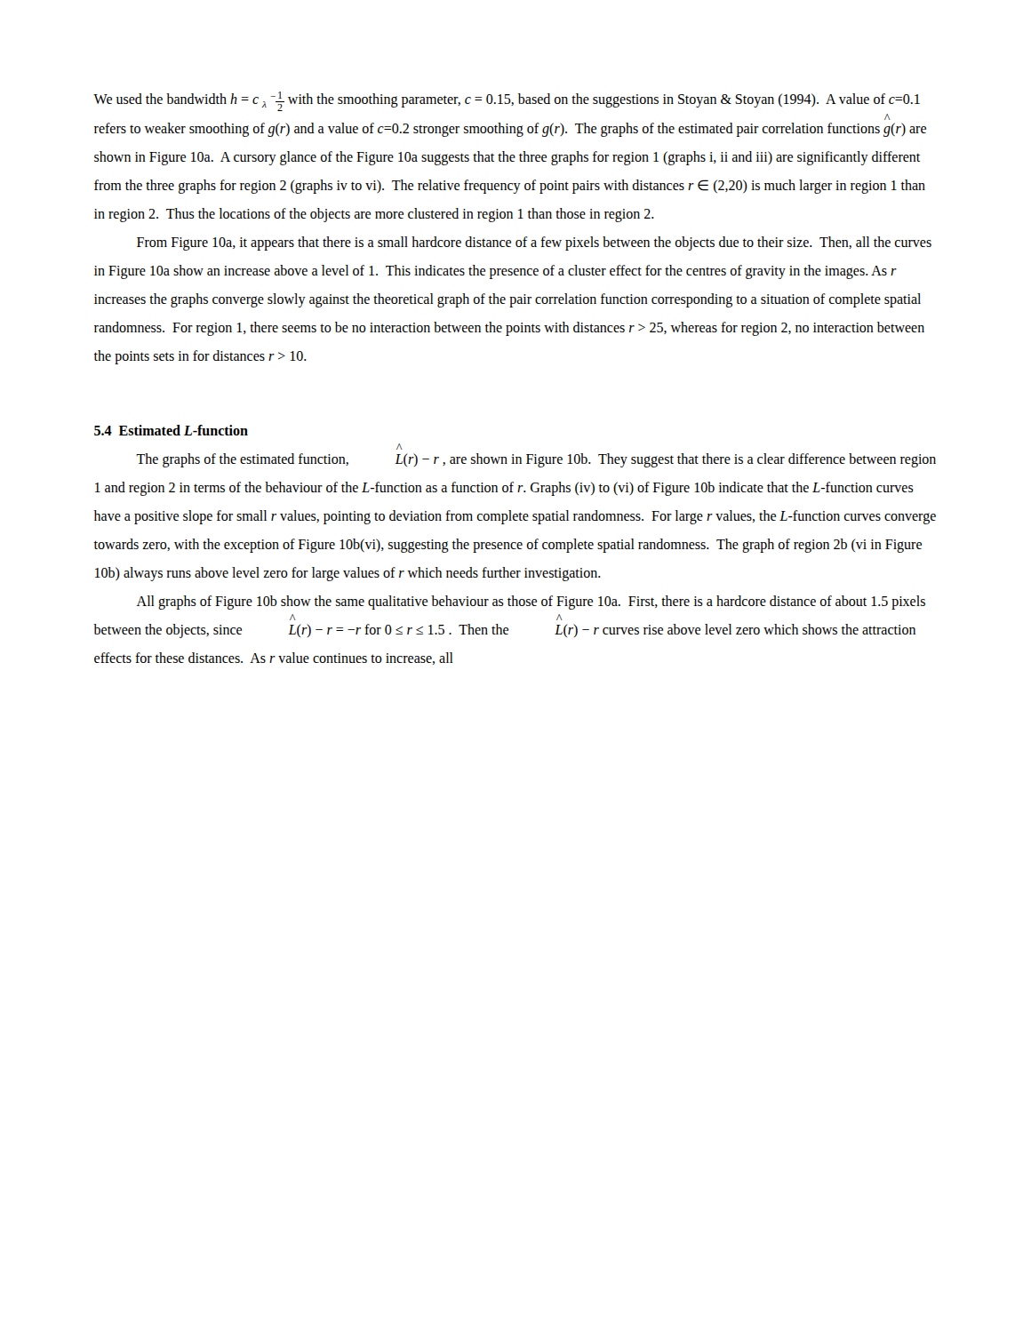We used the bandwidth h = c λ −12 with the smoothing parameter, c = 0.15, based on the suggestions in Stoyan & Stoyan (1994). A value of c=0.1 refers to weaker smoothing of g(r) and a value of c=0.2 stronger smoothing of g(r). The graphs of the estimated pair correlation functions g(r) are shown in Figure 10a. A cursory glance of the Figure 10a suggests that the three graphs for region 1 (graphs i, ii and iii) are significantly different from the three graphs for region 2 (graphs iv to vi). The relative frequency of point pairs with distances r ∈ (2,20) is much larger in region 1 than in region 2. Thus the locations of the objects are more clustered in region 1 than those in region 2.
From Figure 10a, it appears that there is a small hardcore distance of a few pixels between the objects due to their size. Then, all the curves in Figure 10a show an increase above a level of 1. This indicates the presence of a cluster effect for the centres of gravity in the images. As r increases the graphs converge slowly against the theoretical graph of the pair correlation function corresponding to a situation of complete spatial randomness. For region 1, there seems to be no interaction between the points with distances r > 25, whereas for region 2, no interaction between the points sets in for distances r > 10.
5.4 Estimated L-function
The graphs of the estimated function, L(r) − r , are shown in Figure 10b. They suggest that there is a clear difference between region 1 and region 2 in terms of the behaviour of the L-function as a function of r. Graphs (iv) to (vi) of Figure 10b indicate that the L-function curves have a positive slope for small r values, pointing to deviation from complete spatial randomness. For large r values, the L-function curves converge towards zero, with the exception of Figure 10b(vi), suggesting the presence of complete spatial randomness. The graph of region 2b (vi in Figure 10b) always runs above level zero for large values of r which needs further investigation.
All graphs of Figure 10b show the same qualitative behaviour as those of Figure 10a. First, there is a hardcore distance of about 1.5 pixels between the objects, since L(r) − r = −r for 0 ≤ r ≤ 1.5 . Then the L(r) − r curves rise above level zero which shows the attraction effects for these distances. As r value continues to increase, all